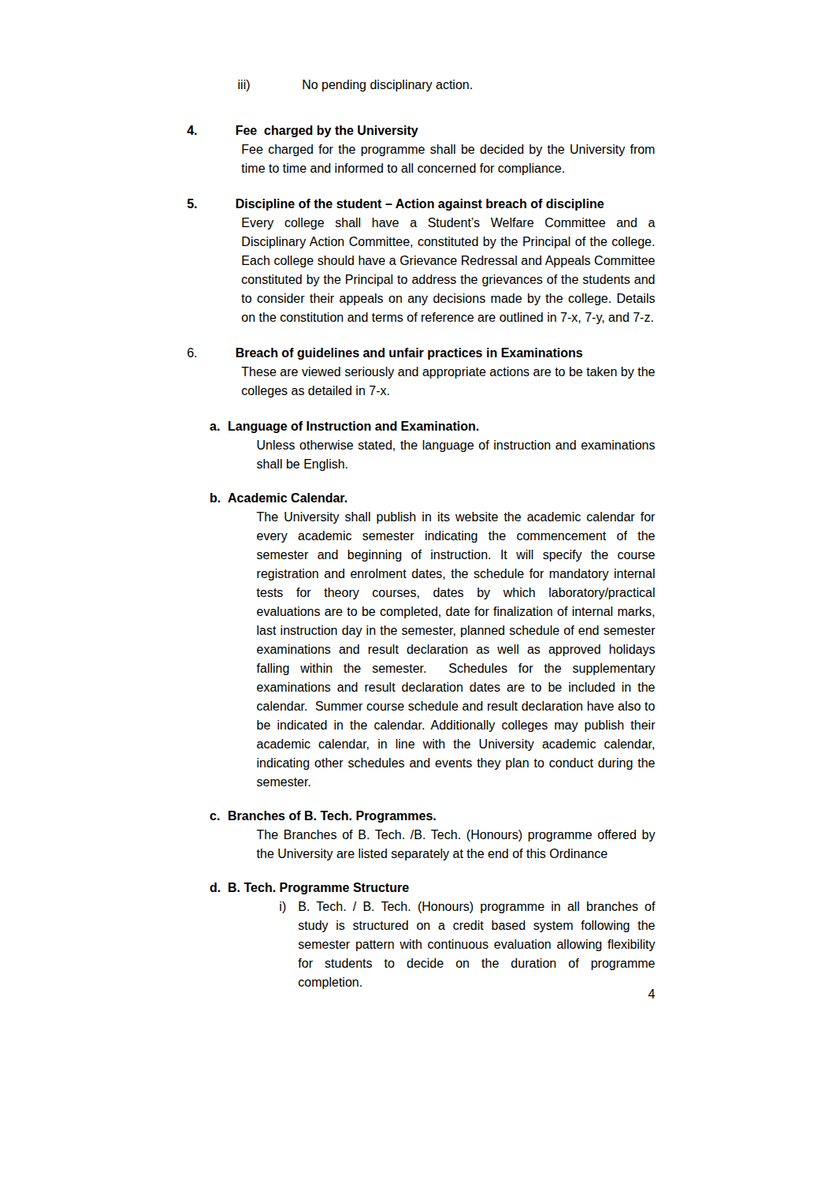iii)
No pending disciplinary action.
4.
Fee charged by the University
Fee charged for the programme shall be decided by the University from time to time and informed to all concerned for compliance.
5.
Discipline of the student – Action against breach of discipline
Every college shall have a Student’s Welfare Committee and a Disciplinary Action Committee, constituted by the Principal of the college. Each college should have a Grievance Redressal and Appeals Committee constituted by the Principal to address the grievances of the students and to consider their appeals on any decisions made by the college. Details on the constitution and terms of reference are outlined in 7-x, 7-y, and 7-z.
6.
Breach of guidelines and unfair practices in Examinations
These are viewed seriously and appropriate actions are to be taken by the colleges as detailed in 7-x.
a.
Language of Instruction and Examination.
Unless otherwise stated, the language of instruction and examinations shall be English.
b.
Academic Calendar.
The University shall publish in its website the academic calendar for every academic semester indicating the commencement of the semester and beginning of instruction. It will specify the course registration and enrolment dates, the schedule for mandatory internal tests for theory courses, dates by which laboratory/practical evaluations are to be completed, date for finalization of internal marks, last instruction day in the semester, planned schedule of end semester examinations and result declaration as well as approved holidays falling within the semester. Schedules for the supplementary examinations and result declaration dates are to be included in the calendar. Summer course schedule and result declaration have also to be indicated in the calendar. Additionally colleges may publish their academic calendar, in line with the University academic calendar, indicating other schedules and events they plan to conduct during the semester.
c.
Branches of B. Tech. Programmes.
The Branches of B. Tech. /B. Tech. (Honours) programme offered by the University are listed separately at the end of this Ordinance
d.
B. Tech. Programme Structure
i)
B. Tech. / B. Tech. (Honours) programme in all branches of study is structured on a credit based system following the semester pattern with continuous evaluation allowing flexibility for students to decide on the duration of programme completion.
4